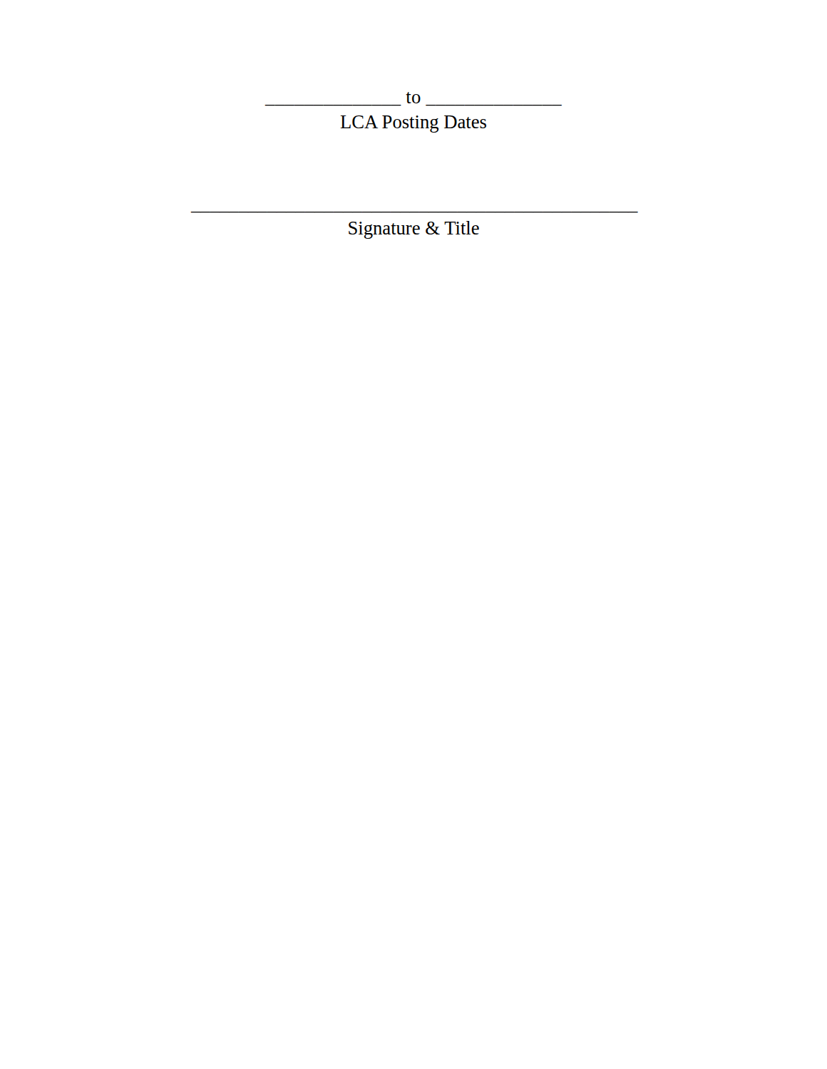______________ to ______________
LCA Posting Dates
_______________________________________________
Signature & Title